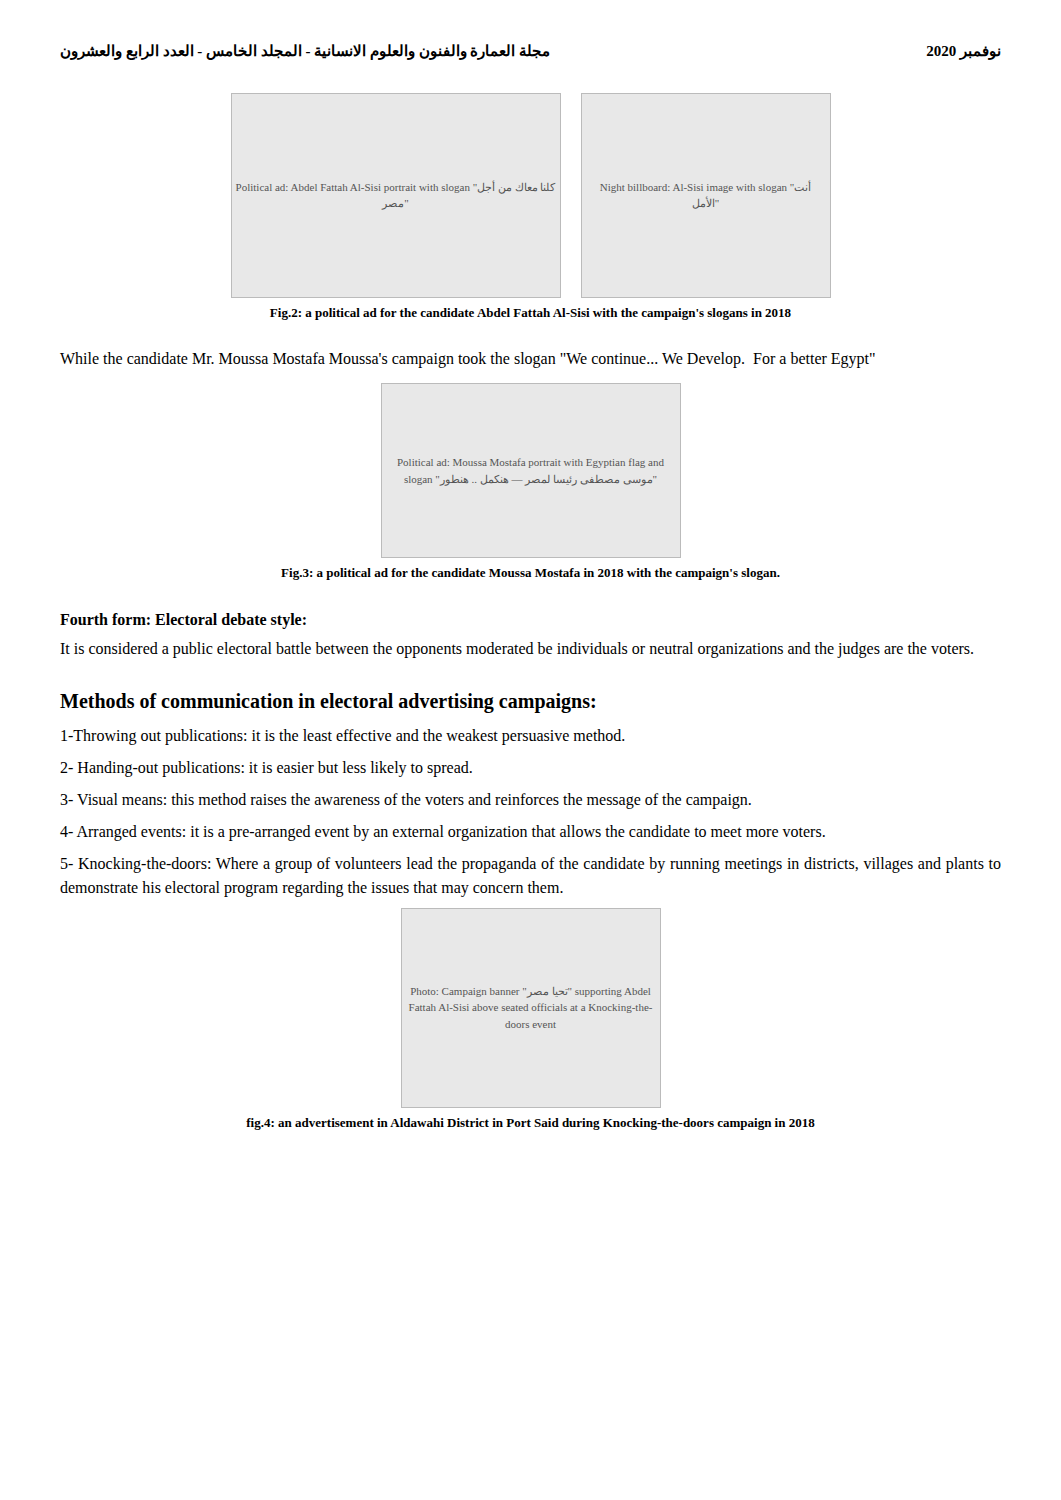نوفمبر 2020
مجلة العمارة والفنون والعلوم الانسانية - المجلد الخامس - العدد الرابع والعشرون
Political ad: Abdel Fattah Al-Sisi portrait with slogan "كلنا معاك من أجل مصر"
Night billboard: Al-Sisi image with slogan "أنت الأمل"
Fig.2: a political ad for the candidate Abdel Fattah Al-Sisi with the campaign's slogans in 2018
While the candidate Mr. Moussa Mostafa Moussa's campaign took the slogan "We continue... We Develop. For a better Egypt"
Political ad: Moussa Mostafa portrait with Egyptian flag and slogan "موسى مصطفى رئيسا لمصر — هنكمل .. هنطور"
Fig.3: a political ad for the candidate Moussa Mostafa in 2018 with the campaign's slogan.
Fourth form: Electoral debate style:
It is considered a public electoral battle between the opponents moderated be individuals or neutral organizations and the judges are the voters.
Methods of communication in electoral advertising campaigns:
1-Throwing out publications: it is the least effective and the weakest persuasive method.
2- Handing-out publications: it is easier but less likely to spread.
3- Visual means: this method raises the awareness of the voters and reinforces the message of the campaign.
4- Arranged events: it is a pre-arranged event by an external organization that allows the candidate to meet more voters.
5- Knocking-the-doors: Where a group of volunteers lead the propaganda of the candidate by running meetings in districts, villages and plants to demonstrate his electoral program regarding the issues that may concern them.
Photo: Campaign banner "تحيا مصر" supporting Abdel Fattah Al-Sisi above seated officials at a Knocking-the-doors event
fig.4: an advertisement in Aldawahi District in Port Said during Knocking-the-doors campaign in 2018